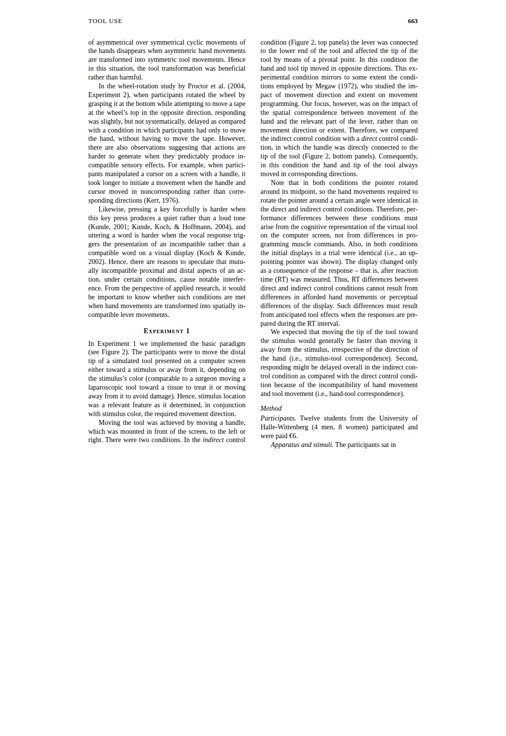Tool Use 663
of asymmetrical over symmetrical cyclic movements of the hands disappears when asymmetric hand movements are transformed into symmetric tool movements. Hence in this situation, the tool transformation was beneficial rather than harmful.
In the wheel-rotation study by Proctor et al. (2004, Experiment 2), when participants rotated the wheel by grasping it at the bottom while attempting to move a tape at the wheel’s top in the opposite direction, responding was slightly, but not systematically, delayed as compared with a condition in which participants had only to move the hand, without having to move the tape. However, there are also observations suggesting that actions are harder to generate when they predictably produce incompatible sensory effects. For example, when participants manipulated a cursor on a screen with a handle, it took longer to initiate a movement when the handle and cursor moved in noncorresponding rather than corresponding directions (Kerr, 1976).
Likewise, pressing a key forcefully is harder when this key press produces a quiet rather than a loud tone (Kunde, 2001; Kunde, Koch, & Hoffmann, 2004), and uttering a word is harder when the vocal response triggers the presentation of an incompatible rather than a compatible word on a visual display (Koch & Kunde, 2002). Hence, there are reasons to speculate that mutually incompatible proximal and distal aspects of an action, under certain conditions, cause notable interference. From the perspective of applied research, it would be important to know whether such conditions are met when hand movements are transformed into spatially incompatible lever movements.
Experiment 1
In Experiment 1 we implemented the basic paradigm (see Figure 2). The participants were to move the distal tip of a simulated tool presented on a computer screen either toward a stimulus or away from it, depending on the stimulus’s color (comparable to a surgeon moving a laparoscopic tool toward a tissue to treat it or moving away from it to avoid damage). Hence, stimulus location was a relevant feature as it determined, in conjunction with stimulus color, the required movement direction.
Moving the tool was achieved by moving a handle, which was mounted in front of the screen, to the left or right. There were two conditions. In the indirect control condition (Figure 2, top panels) the lever was connected to the lower end of the tool and affected the tip of the tool by means of a pivotal point. In this condition the hand and tool tip moved in opposite directions. This experimental condition mirrors to some extent the conditions employed by Megaw (1972), who studied the impact of movement direction and extent on movement programming. Our focus, however, was on the impact of the spatial correspondence between movement of the hand and the relevant part of the lever, rather than on movement direction or extent. Therefore, we compared the indirect control condition with a direct control condition, in which the handle was directly connected to the tip of the tool (Figure 2, bottom panels). Consequently, in this condition the hand and tip of the tool always moved in corresponding directions.
Note that in both conditions the pointer rotated around its midpoint, so the hand movements required to rotate the pointer around a certain angle were identical in the direct and indirect control conditions. Therefore, performance differences between these conditions must arise from the cognitive representation of the virtual tool on the computer screen, not from differences in programming muscle commands. Also, in both conditions the initial displays in a trial were identical (i.e., an up-pointing pointer was shown). The display changed only as a consequence of the response – that is, after reaction time (RT) was measured. Thus, RT differences between direct and indirect control conditions cannot result from differences in afforded hand movements or perceptual differences of the display. Such differences must result from anticipated tool effects when the responses are prepared during the RT interval.
We expected that moving the tip of the tool toward the stimulus would generally be faster than moving it away from the stimulus, irrespective of the direction of the hand (i.e., stimulus-tool correspondence). Second, responding might be delayed overall in the indirect control condition as compared with the direct control condition because of the incompatibility of hand movement and tool movement (i.e., hand-tool correspondence).
Method
Participants. Twelve students from the University of Halle-Wittenberg (4 men, 8 women) participated and were paid €6.
Apparatus and stimuli. The participants sat in